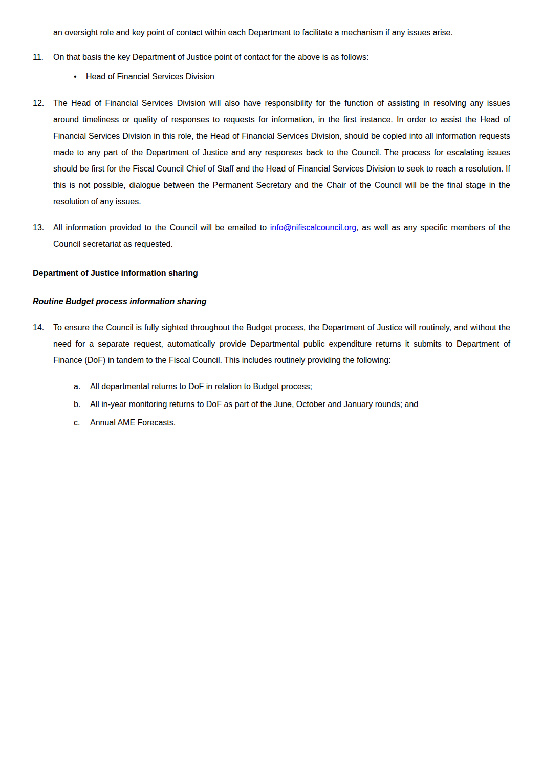an oversight role and key point of contact within each Department to facilitate a mechanism if any issues arise.
11. On that basis the key Department of Justice point of contact for the above is as follows:
Head of Financial Services Division
12. The Head of Financial Services Division will also have responsibility for the function of assisting in resolving any issues around timeliness or quality of responses to requests for information, in the first instance. In order to assist the Head of Financial Services Division in this role, the Head of Financial Services Division, should be copied into all information requests made to any part of the Department of Justice and any responses back to the Council. The process for escalating issues should be first for the Fiscal Council Chief of Staff and the Head of Financial Services Division to seek to reach a resolution. If this is not possible, dialogue between the Permanent Secretary and the Chair of the Council will be the final stage in the resolution of any issues.
13. All information provided to the Council will be emailed to info@nifiscalcouncil.org, as well as any specific members of the Council secretariat as requested.
Department of Justice information sharing
Routine Budget process information sharing
14. To ensure the Council is fully sighted throughout the Budget process, the Department of Justice will routinely, and without the need for a separate request, automatically provide Departmental public expenditure returns it submits to Department of Finance (DoF) in tandem to the Fiscal Council. This includes routinely providing the following:
a. All departmental returns to DoF in relation to Budget process;
b. All in-year monitoring returns to DoF as part of the June, October and January rounds; and
c. Annual AME Forecasts.